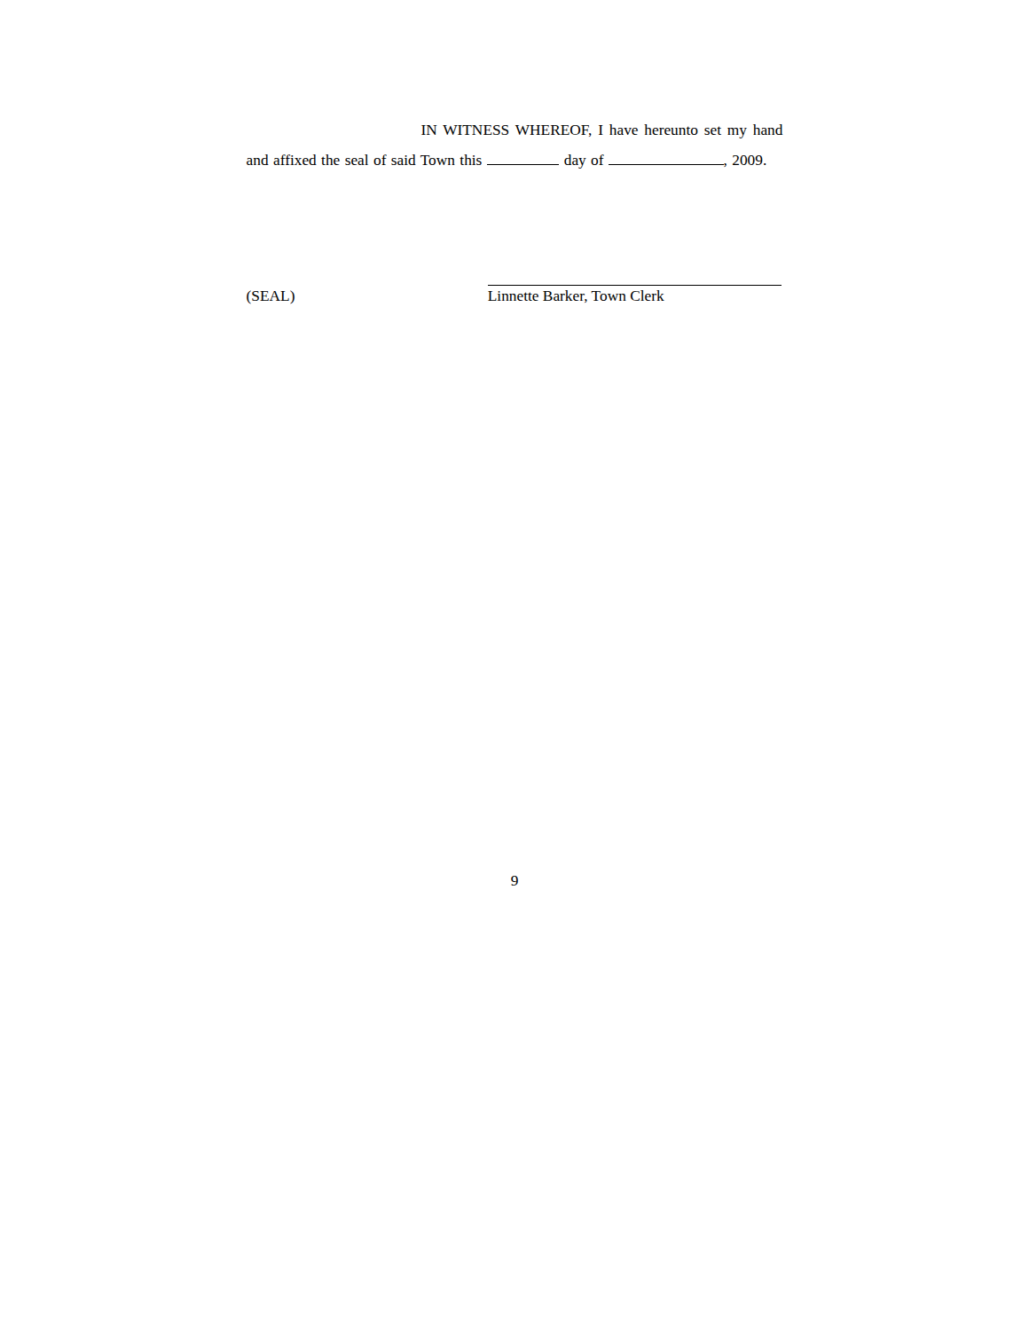IN WITNESS WHEREOF, I have hereunto set my hand and affixed the seal of said Town this day of , 2009.
(SEAL)
Linnette Barker, Town Clerk
9